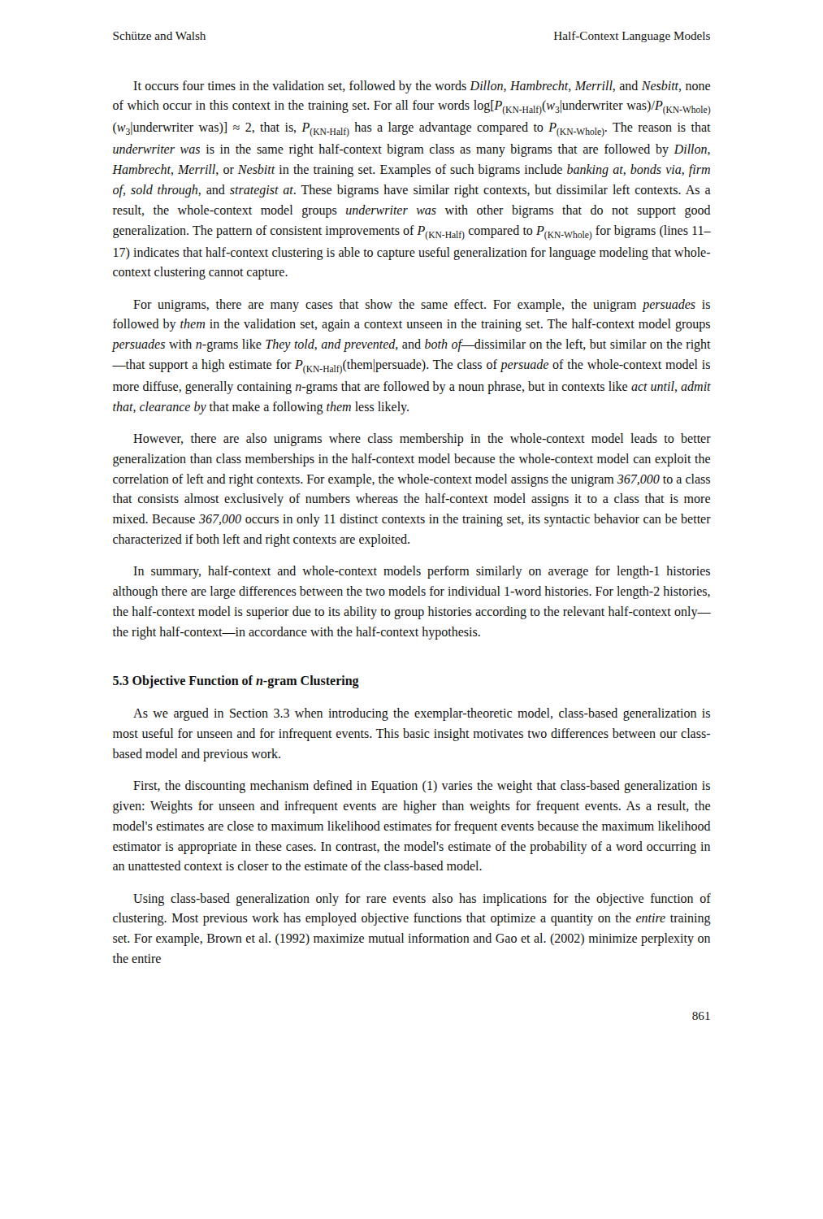Schütze and Walsh
Half-Context Language Models
It occurs four times in the validation set, followed by the words Dillon, Hambrecht, Merrill, and Nesbitt, none of which occur in this context in the training set. For all four words log[P(KN-Half)(w3|underwriter was)/P(KN-Whole)(w3|underwriter was)] ≈ 2, that is, P(KN-Half) has a large advantage compared to P(KN-Whole). The reason is that underwriter was is in the same right half-context bigram class as many bigrams that are followed by Dillon, Hambrecht, Merrill, or Nesbitt in the training set. Examples of such bigrams include banking at, bonds via, firm of, sold through, and strategist at. These bigrams have similar right contexts, but dissimilar left contexts. As a result, the whole-context model groups underwriter was with other bigrams that do not support good generalization. The pattern of consistent improvements of P(KN-Half) compared to P(KN-Whole) for bigrams (lines 11–17) indicates that half-context clustering is able to capture useful generalization for language modeling that whole-context clustering cannot capture.
For unigrams, there are many cases that show the same effect. For example, the unigram persuades is followed by them in the validation set, again a context unseen in the training set. The half-context model groups persuades with n-grams like They told, and prevented, and both of—dissimilar on the left, but similar on the right—that support a high estimate for P(KN-Half)(them|persuade). The class of persuade of the whole-context model is more diffuse, generally containing n-grams that are followed by a noun phrase, but in contexts like act until, admit that, clearance by that make a following them less likely.
However, there are also unigrams where class membership in the whole-context model leads to better generalization than class memberships in the half-context model because the whole-context model can exploit the correlation of left and right contexts. For example, the whole-context model assigns the unigram 367,000 to a class that consists almost exclusively of numbers whereas the half-context model assigns it to a class that is more mixed. Because 367,000 occurs in only 11 distinct contexts in the training set, its syntactic behavior can be better characterized if both left and right contexts are exploited.
In summary, half-context and whole-context models perform similarly on average for length-1 histories although there are large differences between the two models for individual 1-word histories. For length-2 histories, the half-context model is superior due to its ability to group histories according to the relevant half-context only—the right half-context—in accordance with the half-context hypothesis.
5.3 Objective Function of n-gram Clustering
As we argued in Section 3.3 when introducing the exemplar-theoretic model, class-based generalization is most useful for unseen and for infrequent events. This basic insight motivates two differences between our class-based model and previous work.
First, the discounting mechanism defined in Equation (1) varies the weight that class-based generalization is given: Weights for unseen and infrequent events are higher than weights for frequent events. As a result, the model's estimates are close to maximum likelihood estimates for frequent events because the maximum likelihood estimator is appropriate in these cases. In contrast, the model's estimate of the probability of a word occurring in an unattested context is closer to the estimate of the class-based model.
Using class-based generalization only for rare events also has implications for the objective function of clustering. Most previous work has employed objective functions that optimize a quantity on the entire training set. For example, Brown et al. (1992) maximize mutual information and Gao et al. (2002) minimize perplexity on the entire
861